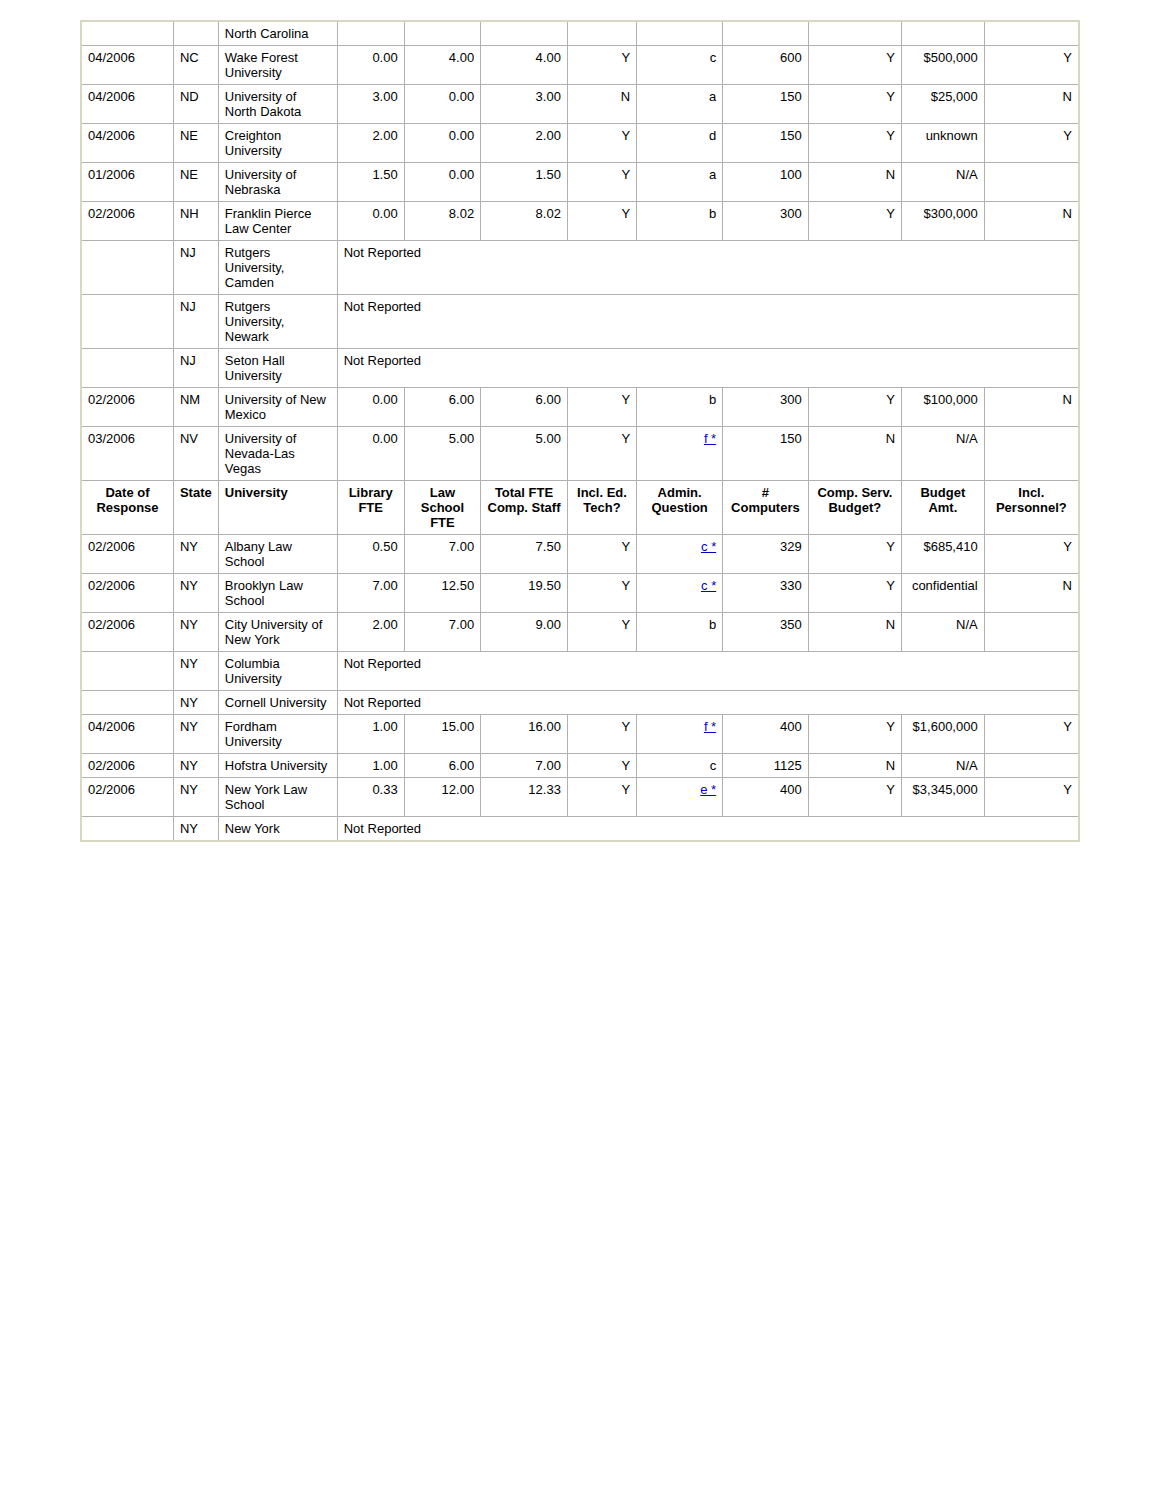| | | North Carolina | | | | | | | | | |
| 04/2006 | NC | Wake Forest University | 0.00 | 4.00 | 4.00 | Y | c | 600 | Y | $500,000 | Y |
| 04/2006 | ND | University of North Dakota | 3.00 | 0.00 | 3.00 | N | a | 150 | Y | $25,000 | N |
| 04/2006 | NE | Creighton University | 2.00 | 0.00 | 2.00 | Y | d | 150 | Y | unknown | Y |
| 01/2006 | NE | University of Nebraska | 1.50 | 0.00 | 1.50 | Y | a | 100 | N | N/A | |
| 02/2006 | NH | Franklin Pierce Law Center | 0.00 | 8.02 | 8.02 | Y | b | 300 | Y | $300,000 | N |
| | NJ | Rutgers University, Camden | Not Reported |
| | NJ | Rutgers University, Newark | Not Reported |
| | NJ | Seton Hall University | Not Reported |
| 02/2006 | NM | University of New Mexico | 0.00 | 6.00 | 6.00 | Y | b | 300 | Y | $100,000 | N |
| 03/2006 | NV | University of Nevada-Las Vegas | 0.00 | 5.00 | 5.00 | Y | f * | 150 | N | N/A | |
| Date of Response | State | University | Library FTE | Law School FTE | Total FTE Comp. Staff | Incl. Ed. Tech? | Admin. Question | # Computers | Comp. Serv. Budget? | Budget Amt. | Incl. Personnel? |
| 02/2006 | NY | Albany Law School | 0.50 | 7.00 | 7.50 | Y | c * | 329 | Y | $685,410 | Y |
| 02/2006 | NY | Brooklyn Law School | 7.00 | 12.50 | 19.50 | Y | c * | 330 | Y | confidential | N |
| 02/2006 | NY | City University of New York | 2.00 | 7.00 | 9.00 | Y | b | 350 | N | N/A | |
| | NY | Columbia University | Not Reported |
| | NY | Cornell University | Not Reported |
| 04/2006 | NY | Fordham University | 1.00 | 15.00 | 16.00 | Y | f * | 400 | Y | $1,600,000 | Y |
| 02/2006 | NY | Hofstra University | 1.00 | 6.00 | 7.00 | Y | c | 1125 | N | N/A | |
| 02/2006 | NY | New York Law School | 0.33 | 12.00 | 12.33 | Y | e * | 400 | Y | $3,345,000 | Y |
| | NY | New York | Not Reported |